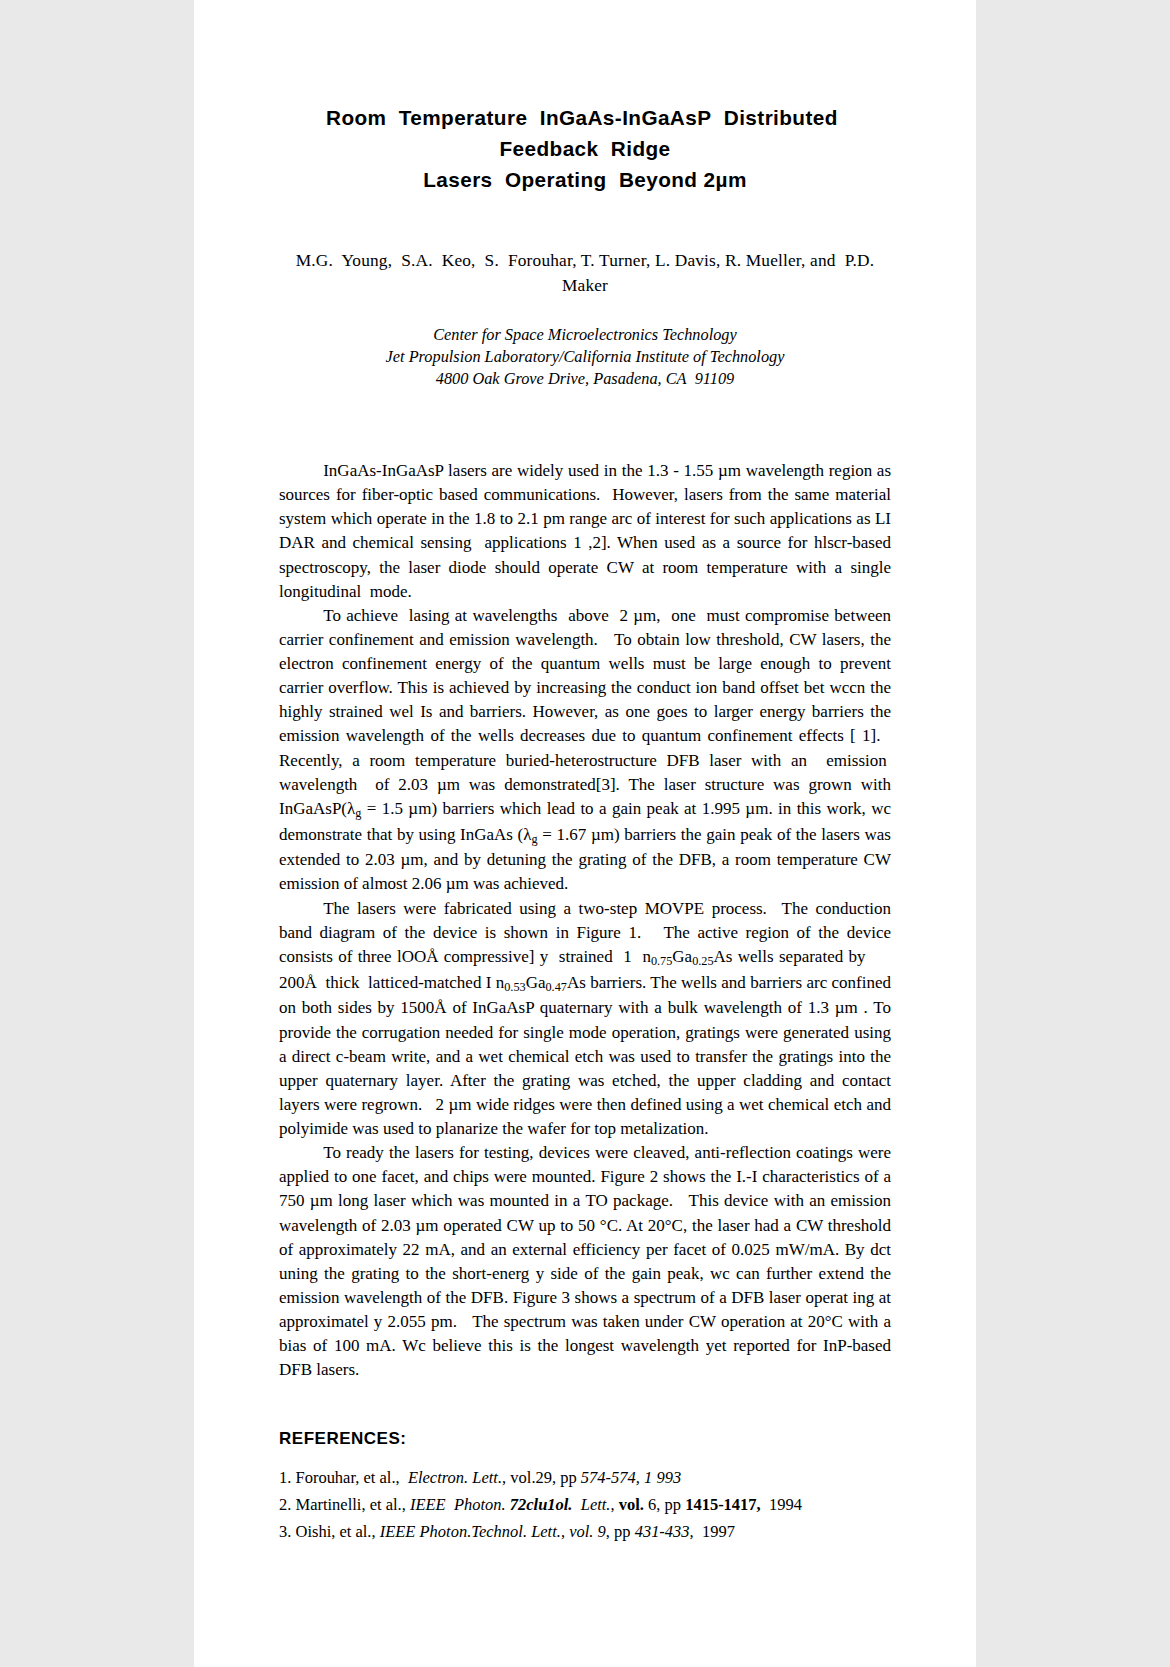Room Temperature InGaAs-InGaAsP Distributed Feedback Ridge
Lasers Operating Beyond 2µm
M.G. Young, S.A. Keo, S. Forouhar, T. Turner, L. Davis, R. Mueller, and P.D. Maker
Center for Space Microelectronics Technology
Jet Propulsion Laboratory/California Institute of Technology
4800 Oak Grove Drive, Pasadena, CA 91109
InGaAs-InGaAsP lasers are widely used in the 1.3 - 1.55 µm wavelength region as sources for fiber-optic based communications. However, lasers from the same material system which operate in the 1.8 to 2.1 pm range arc of interest for such applications as LI DAR and chemical sensing applications 1 ,2]. When used as a source for hlscr-based spectroscopy, the laser diode should operate CW at room temperature with a single longitudinal mode.
To achieve lasing at wavelengths above 2 µm, one must compromise between carrier confinement and emission wavelength. To obtain low threshold, CW lasers, the electron confinement energy of the quantum wells must be large enough to prevent carrier overflow. This is achieved by increasing the conduct ion band offset bet wccn the highly strained wel Is and barriers. However, as one goes to larger energy barriers the emission wavelength of the wells decreases due to quantum confinement effects [ 1]. Recently, a room temperature buried-heterostructure DFB laser with an emission wavelength of 2.03 µm was demonstrated[3]. The laser structure was grown with InGaAsP(λg = 1.5 µm) barriers which lead to a gain peak at 1.995 µm. in this work, wc demonstrate that by using InGaAs (λg = 1.67 µm) barriers the gain peak of the lasers was extended to 2.03 µm, and by detuning the grating of the DFB, a room temperature CW emission of almost 2.06 µm was achieved.
The lasers were fabricated using a two-step MOVPE process. The conduction band diagram of the device is shown in Figure 1. The active region of the device consists of three lOOÅ compressive] y strained 1 n0.75Ga0.25As wells separated by 200Å thick latticed-matched I n0.53Ga0.47As barriers. The wells and barriers arc confined on both sides by 1500Å of InGaAsP quaternary with a bulk wavelength of 1.3 µm . To provide the corrugation needed for single mode operation, gratings were generated using a direct c-beam write, and a wet chemical etch was used to transfer the gratings into the upper quaternary layer. After the grating was etched, the upper cladding and contact layers were regrown. 2 µm wide ridges were then defined using a wet chemical etch and polyimide was used to planarize the wafer for top metalization.
To ready the lasers for testing, devices were cleaved, anti-reflection coatings were applied to one facet, and chips were mounted. Figure 2 shows the I.-I characteristics of a 750 µm long laser which was mounted in a TO package. This device with an emission wavelength of 2.03 µm operated CW up to 50 °C. At 20°C, the laser had a CW threshold of approximately 22 mA, and an external efficiency per facet of 0.025 mW/mA. By dct uning the grating to the short-energ y side of the gain peak, wc can further extend the emission wavelength of the DFB. Figure 3 shows a spectrum of a DFB laser operat ing at approximatel y 2.055 pm. The spectrum was taken under CW operation at 20°C with a bias of 100 mA. Wc believe this is the longest wavelength yet reported for InP-based DFB lasers.
REFERENCES:
1. Forouhar, et al., Electron. Lett., vol.29, pp 574-574, 1 993
2. Martinelli, et al., IEEE Photon. 72clu1ol. Lett., vol. 6, pp 1415-1417, 1994
3. Oishi, et al., IEEE Photon.Technol. Lett., vol. 9, pp 431-433, 1997